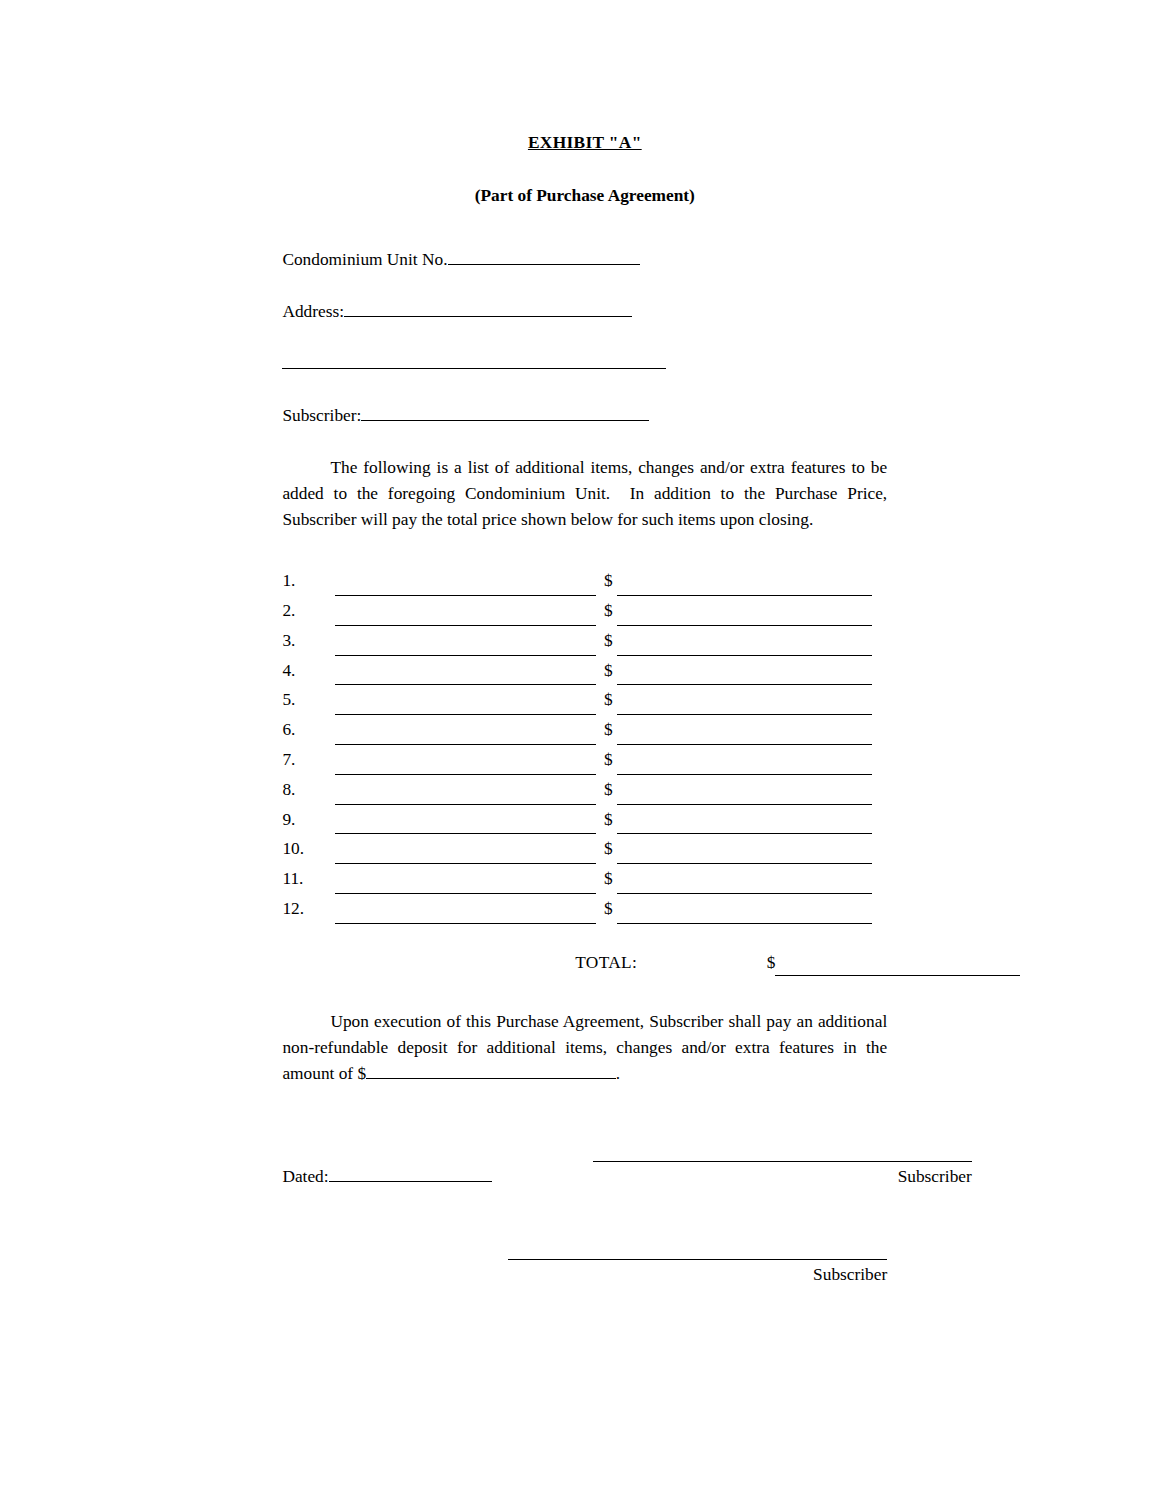EXHIBIT "A"
(Part of Purchase Agreement)
Condominium Unit No.
Address:
Subscriber:
The following is a list of additional items, changes and/or extra features to be added to the foregoing Condominium Unit. In addition to the Purchase Price, Subscriber will pay the total price shown below for such items upon closing.
| 1. | | $ |
| 2. | | $ |
| 3. | | $ |
| 4. | | $ |
| 5. | | $ |
| 6. | | $ |
| 7. | | $ |
| 8. | | $ |
| 9. | | $ |
| 10. | | $ |
| 11. | | $ |
| 12. | | $ |
TOTAL: $
Upon execution of this Purchase Agreement, Subscriber shall pay an additional non-refundable deposit for additional items, changes and/or extra features in the amount of $ .
Dated:
Subscriber
Subscriber